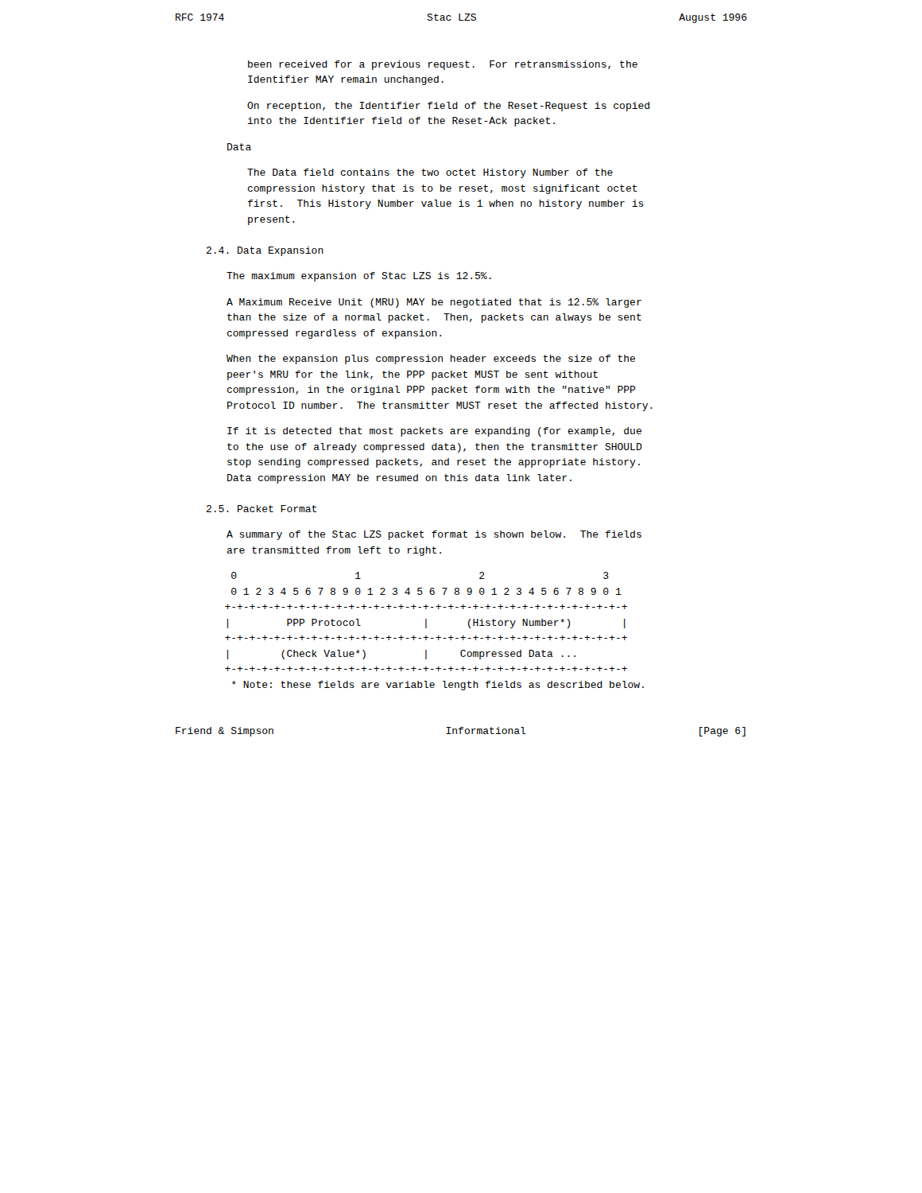RFC 1974 Stac LZS August 1996
been received for a previous request. For retransmissions, the Identifier MAY remain unchanged.
On reception, the Identifier field of the Reset-Request is copied into the Identifier field of the Reset-Ack packet.
Data
The Data field contains the two octet History Number of the compression history that is to be reset, most significant octet first. This History Number value is 1 when no history number is present.
2.4. Data Expansion
The maximum expansion of Stac LZS is 12.5%.
A Maximum Receive Unit (MRU) MAY be negotiated that is 12.5% larger than the size of a normal packet. Then, packets can always be sent compressed regardless of expansion.
When the expansion plus compression header exceeds the size of the peer's MRU for the link, the PPP packet MUST be sent without compression, in the original PPP packet form with the "native" PPP Protocol ID number. The transmitter MUST reset the affected history.
If it is detected that most packets are expanding (for example, due to the use of already compressed data), then the transmitter SHOULD stop sending compressed packets, and reset the appropriate history. Data compression MAY be resumed on this data link later.
2.5. Packet Format
A summary of the Stac LZS packet format is shown below. The fields are transmitted from left to right.
    0                   1                   2                   3
    0 1 2 3 4 5 6 7 8 9 0 1 2 3 4 5 6 7 8 9 0 1 2 3 4 5 6 7 8 9 0 1
   +-+-+-+-+-+-+-+-+-+-+-+-+-+-+-+-+-+-+-+-+-+-+-+-+-+-+-+-+-+-+-+-+
   |         PPP Protocol          |      (History Number*)        |
   +-+-+-+-+-+-+-+-+-+-+-+-+-+-+-+-+-+-+-+-+-+-+-+-+-+-+-+-+-+-+-+-+
   |        (Check Value*)         |     Compressed Data ...
   +-+-+-+-+-+-+-+-+-+-+-+-+-+-+-+-+-+-+-+-+-+-+-+-+-+-+-+-+-+-+-+-+
    * Note: these fields are variable length fields as described below.
Friend & Simpson Informational [Page 6]